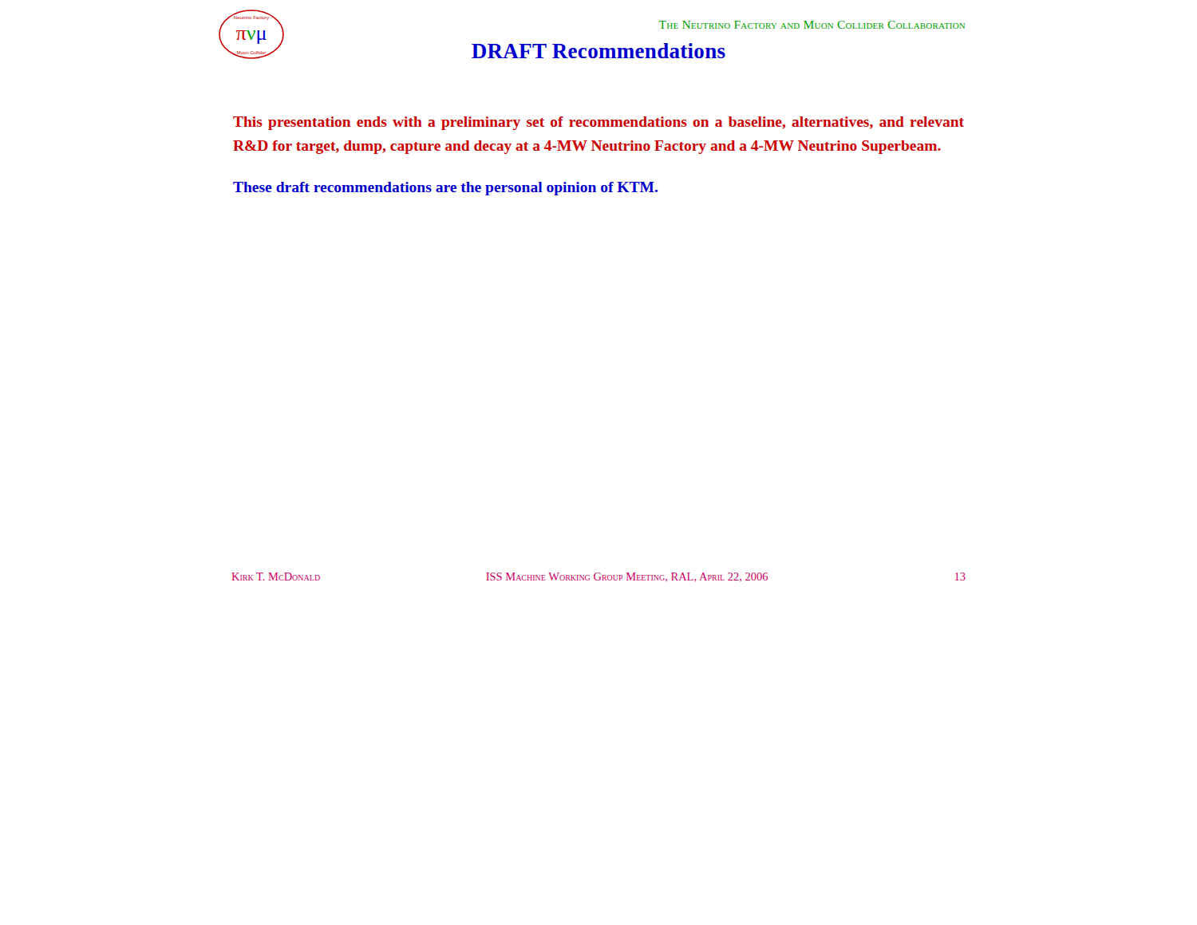πνμ Neutrino Factory Muon Collider
The Neutrino Factory and Muon Collider Collaboration
DRAFT Recommendations
This presentation ends with a preliminary set of recommendations on a baseline, alternatives, and relevant R&D for target, dump, capture and decay at a 4-MW Neutrino Factory and a 4-MW Neutrino Superbeam.
These draft recommendations are the personal opinion of KTM.
Kirk T. McDonald
ISS Machine Working Group Meeting, RAL, April 22, 2006
13